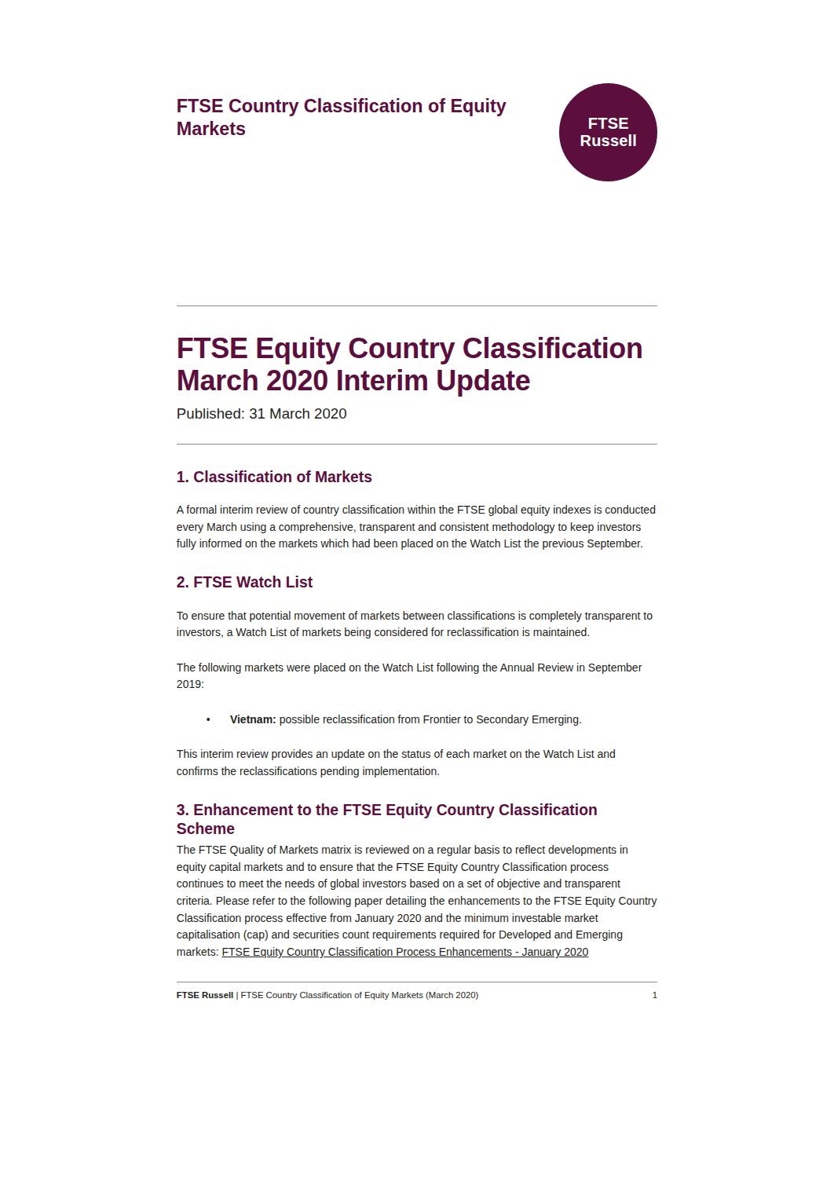FTSE Country Classification of Equity Markets
FTSE Russell
FTSE Equity Country Classification
March 2020 Interim Update
Published: 31 March 2020
1. Classification of Markets
A formal interim review of country classification within the FTSE global equity indexes is conducted every March using a comprehensive, transparent and consistent methodology to keep investors fully informed on the markets which had been placed on the Watch List the previous September.
2. FTSE Watch List
To ensure that potential movement of markets between classifications is completely transparent to investors, a Watch List of markets being considered for reclassification is maintained.
The following markets were placed on the Watch List following the Annual Review in September 2019:
Vietnam: possible reclassification from Frontier to Secondary Emerging.
This interim review provides an update on the status of each market on the Watch List and confirms the reclassifications pending implementation.
3. Enhancement to the FTSE Equity Country Classification Scheme
The FTSE Quality of Markets matrix is reviewed on a regular basis to reflect developments in equity capital markets and to ensure that the FTSE Equity Country Classification process continues to meet the needs of global investors based on a set of objective and transparent criteria. Please refer to the following paper detailing the enhancements to the FTSE Equity Country Classification process effective from January 2020 and the minimum investable market capitalisation (cap) and securities count requirements required for Developed and Emerging markets: FTSE Equity Country Classification Process Enhancements - January 2020
FTSE Russell | FTSE Country Classification of Equity Markets (March 2020)
1